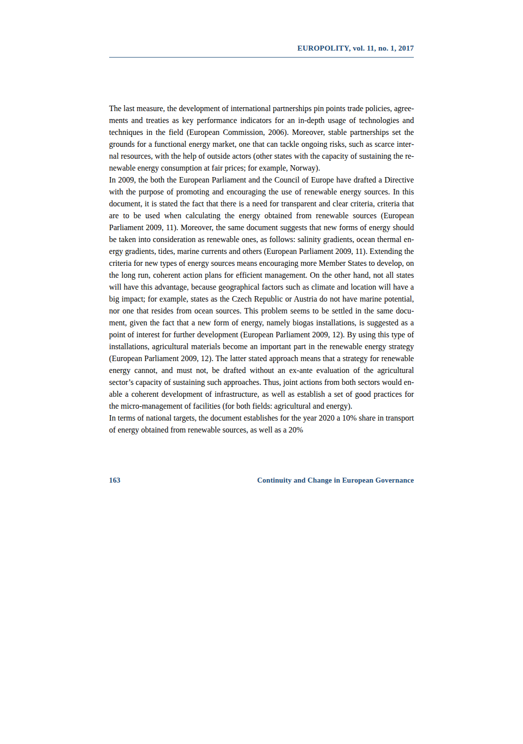EUROPOLITY, vol. 11, no. 1, 2017
The last measure, the development of international partnerships pin points trade policies, agreements and treaties as key performance indicators for an in-depth usage of technologies and techniques in the field (European Commission, 2006). Moreover, stable partnerships set the grounds for a functional energy market, one that can tackle ongoing risks, such as scarce internal resources, with the help of outside actors (other states with the capacity of sustaining the renewable energy consumption at fair prices; for example, Norway).
In 2009, the both the European Parliament and the Council of Europe have drafted a Directive with the purpose of promoting and encouraging the use of renewable energy sources. In this document, it is stated the fact that there is a need for transparent and clear criteria, criteria that are to be used when calculating the energy obtained from renewable sources (European Parliament 2009, 11). Moreover, the same document suggests that new forms of energy should be taken into consideration as renewable ones, as follows: salinity gradients, ocean thermal energy gradients, tides, marine currents and others (European Parliament 2009, 11). Extending the criteria for new types of energy sources means encouraging more Member States to develop, on the long run, coherent action plans for efficient management. On the other hand, not all states will have this advantage, because geographical factors such as climate and location will have a big impact; for example, states as the Czech Republic or Austria do not have marine potential, nor one that resides from ocean sources. This problem seems to be settled in the same document, given the fact that a new form of energy, namely biogas installations, is suggested as a point of interest for further development (European Parliament 2009, 12). By using this type of installations, agricultural materials become an important part in the renewable energy strategy (European Parliament 2009, 12). The latter stated approach means that a strategy for renewable energy cannot, and must not, be drafted without an ex-ante evaluation of the agricultural sector’s capacity of sustaining such approaches. Thus, joint actions from both sectors would enable a coherent development of infrastructure, as well as establish a set of good practices for the micro-management of facilities (for both fields: agricultural and energy).
In terms of national targets, the document establishes for the year 2020 a 10% share in transport of energy obtained from renewable sources, as well as a 20%
163 Continuity and Change in European Governance